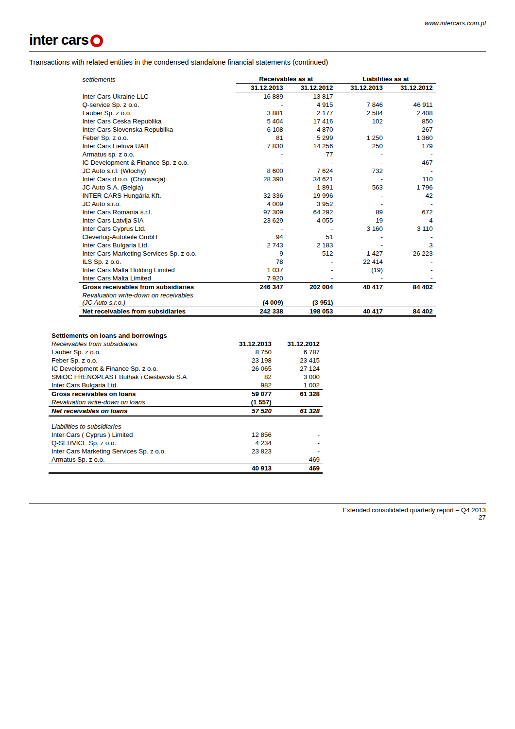www.intercars.com.pl
inter cars
Transactions with related entities in the condensed standalone financial statements (continued)
| settlements | Receivables as at | Liabilities as at |
| | 31.12.2013 | 31.12.2012 | 31.12.2013 | 31.12.2012 |
| Inter Cars Ukraine LLC | 16 889 | 13 817 | - | - |
| Q-service Sp. z o.o. | - | 4 915 | 7 846 | 46 911 |
| Lauber Sp. z o.o. | 3 881 | 2 177 | 2 584 | 2 408 |
| Inter Cars Ceska Republika | 5 404 | 17 416 | 102 | 850 |
| Inter Cars Slovenska Republika | 6 108 | 4 870 | - | 267 |
| Feber Sp. z o.o. | 81 | 5 299 | 1 250 | 1 360 |
| Inter Cars Lietuva UAB | 7 830 | 14 256 | 250 | 179 |
| Armatus sp. z o.o. | - | 77 | - | - |
| IC Development & Finance Sp. z o.o. | - | - | - | 467 |
| JC Auto s.r.l. (Włochy) | 8 600 | 7 624 | 732 | - |
| Inter Cars d.o.o. (Chorwacja) | 28 390 | 34 621 | - | 110 |
| JC Auto S.A. (Belgia) | | 1 891 | 563 | 1 796 |
| INTER CARS Hungária Kft. | 32 336 | 19 996 | - | 42 |
| JC Auto s.r.o. | 4 009 | 3 952 | - | - |
| Inter Cars Romania s.r.l. | 97 309 | 64 292 | 89 | 672 |
| Inter Cars Latvija SIA | 23 629 | 4 055 | 19 | 4 |
| Inter Cars Cyprus Ltd. | - | - | 3 160 | 3 110 |
| Cleverlog-Autoteile GmbH | 94 | 51 | - | - |
| Inter Cars Bulgaria Ltd. | 2 743 | 2 183 | - | 3 |
| Inter Cars Marketing Services Sp. z o.o. | 9 | 512 | 1 427 | 26 223 |
| ILS Sp. z o.o. | 78 | - | 22 414 | - |
| Inter Cars Malta Holding Limited | 1 037 | - | (19) | - |
| Inter Cars Malta Limited | 7 920 | - | - | - |
| Gross receivables from subsidiaries | 246 347 | 202 004 | 40 417 | 84 402 |
| Revaluation write-down on receivables (JC Auto s.r.o.) | (4 009) | (3 951) | | |
| Net receivables from subsidiaries | 242 338 | 198 053 | 40 417 | 84 402 |
| Settlements on loans and borrowings | | |
| Receivables from subsidiaries | 31.12.2013 | 31.12.2012 |
| Lauber Sp. z o.o. | 8 750 | 6 787 |
| Feber Sp. z o.o. | 23 198 | 23 415 |
| IC Development & Finance Sp. z o.o. | 26 065 | 27 124 |
| SMiOC FRENOPLAST Bułhak i Cieślawski S.A | 82 | 3 000 |
| Inter Cars Bulgaria Ltd. | 982 | 1 002 |
| Gross receivables on loans | 59 077 | 61 328 |
| Revaluation write-down on loans | (1 557) | |
| Net receivables on loans | 57 520 | 61 328 |
| Liabilities to subsidiaries | | |
| Inter Cars ( Cyprus ) Limited | 12 856 | - |
| Q-SERVICE Sp. z o.o. | 4 234 | - |
| Inter Cars Marketing Services Sp. z o.o. | 23 823 | - |
| Armatus Sp. z o.o. | - | 469 |
| | 40 913 | 469 |
Extended consolidated quarterly report – Q4 2013
27